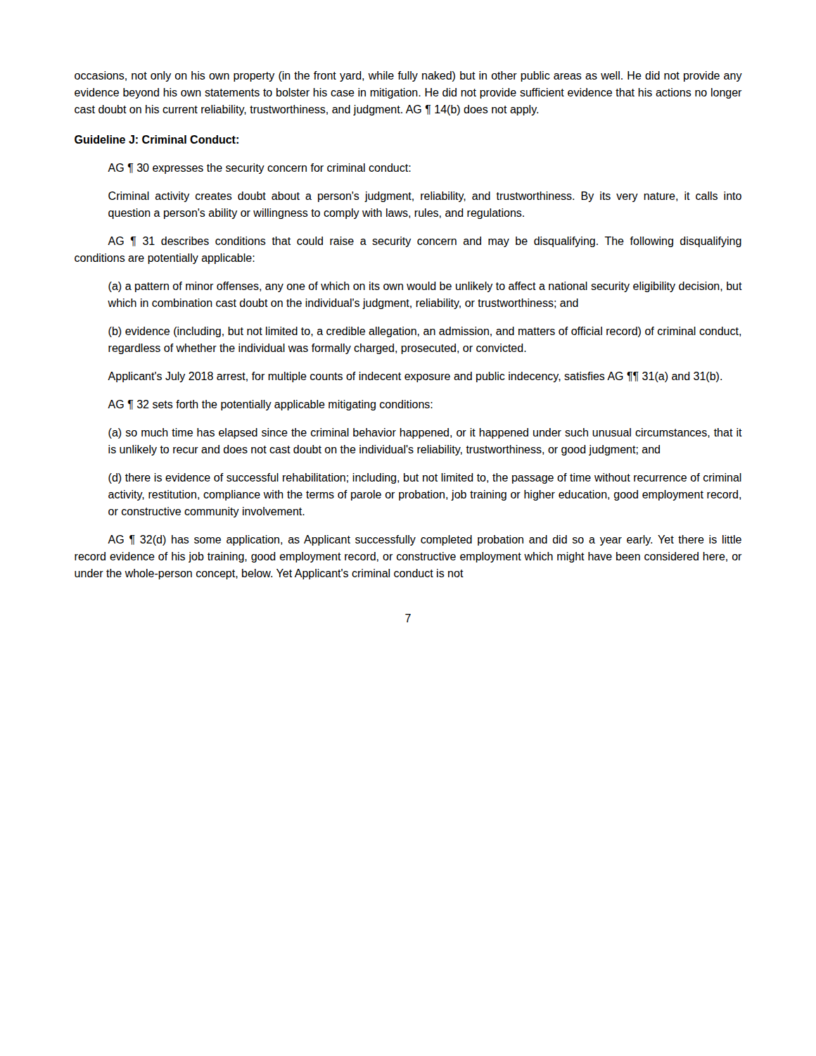occasions, not only on his own property (in the front yard, while fully naked) but in other public areas as well. He did not provide any evidence beyond his own statements to bolster his case in mitigation. He did not provide sufficient evidence that his actions no longer cast doubt on his current reliability, trustworthiness, and judgment. AG ¶ 14(b) does not apply.
Guideline J: Criminal Conduct:
AG ¶ 30 expresses the security concern for criminal conduct:
Criminal activity creates doubt about a person's judgment, reliability, and trustworthiness. By its very nature, it calls into question a person's ability or willingness to comply with laws, rules, and regulations.
AG ¶ 31 describes conditions that could raise a security concern and may be disqualifying. The following disqualifying conditions are potentially applicable:
(a) a pattern of minor offenses, any one of which on its own would be unlikely to affect a national security eligibility decision, but which in combination cast doubt on the individual's judgment, reliability, or trustworthiness; and
(b) evidence (including, but not limited to, a credible allegation, an admission, and matters of official record) of criminal conduct, regardless of whether the individual was formally charged, prosecuted, or convicted.
Applicant's July 2018 arrest, for multiple counts of indecent exposure and public indecency, satisfies AG ¶¶ 31(a) and 31(b).
AG ¶ 32 sets forth the potentially applicable mitigating conditions:
(a) so much time has elapsed since the criminal behavior happened, or it happened under such unusual circumstances, that it is unlikely to recur and does not cast doubt on the individual's reliability, trustworthiness, or good judgment; and
(d) there is evidence of successful rehabilitation; including, but not limited to, the passage of time without recurrence of criminal activity, restitution, compliance with the terms of parole or probation, job training or higher education, good employment record, or constructive community involvement.
AG ¶ 32(d) has some application, as Applicant successfully completed probation and did so a year early. Yet there is little record evidence of his job training, good employment record, or constructive employment which might have been considered here, or under the whole-person concept, below. Yet Applicant's criminal conduct is not
7